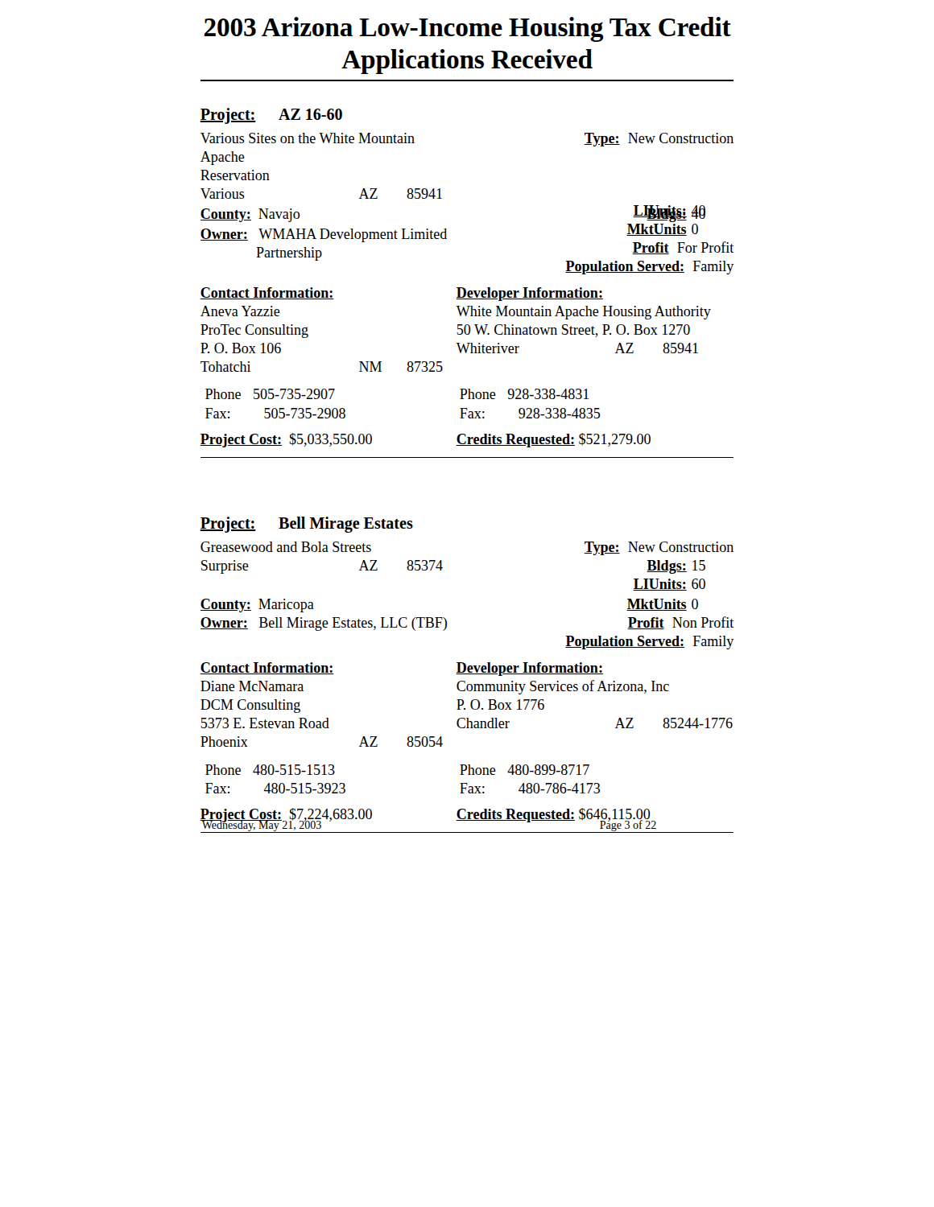2003 Arizona Low-Income Housing Tax Credit
Applications Received
Project: AZ 16-60
| Various Sites on the White Mountain Apache Reservation Various AZ 85941 | Type: New Construction |
| County: Navajo | Bldgs: 40 |
| Owner: WMAHA Development Limited Partnership | LIUnits: 40 MktUnits 0 Profit For Profit Population Served: Family |
| Contact Information: Aneva Yazzie ProTec Consulting P. O. Box 106 Tohatchi NM 87325 | Developer Information: White Mountain Apache Housing Authority 50 W. Chinatown Street, P. O. Box 1270 Whiteriver AZ 85941 |
| Phone 505-735-2907 Fax: 505-735-2908 | Phone 928-338-4831 Fax: 928-338-4835 |
| Project Cost: $5,033,550.00 | Credits Requested: $521,279.00 |
Project: Bell Mirage Estates
| Greasewood and Bola Streets Surprise AZ 85374 | Type: New Construction Bldgs: 15 LIUnits: 60 |
| County: Maricopa Owner: Bell Mirage Estates, LLC (TBF) | MktUnits 0 Profit Non Profit Population Served: Family |
| Contact Information: Diane McNamara DCM Consulting 5373 E. Estevan Road Phoenix AZ 85054 | Developer Information: Community Services of Arizona, Inc P. O. Box 1776 Chandler AZ 85244-1776 |
| Phone 480-515-1513 Fax: 480-515-3923 | Phone 480-899-8717 Fax: 480-786-4173 |
| Project Cost: $7,224,683.00 | Credits Requested: $646,115.00 |
Wednesday, May 21, 2003 Page 3 of 22